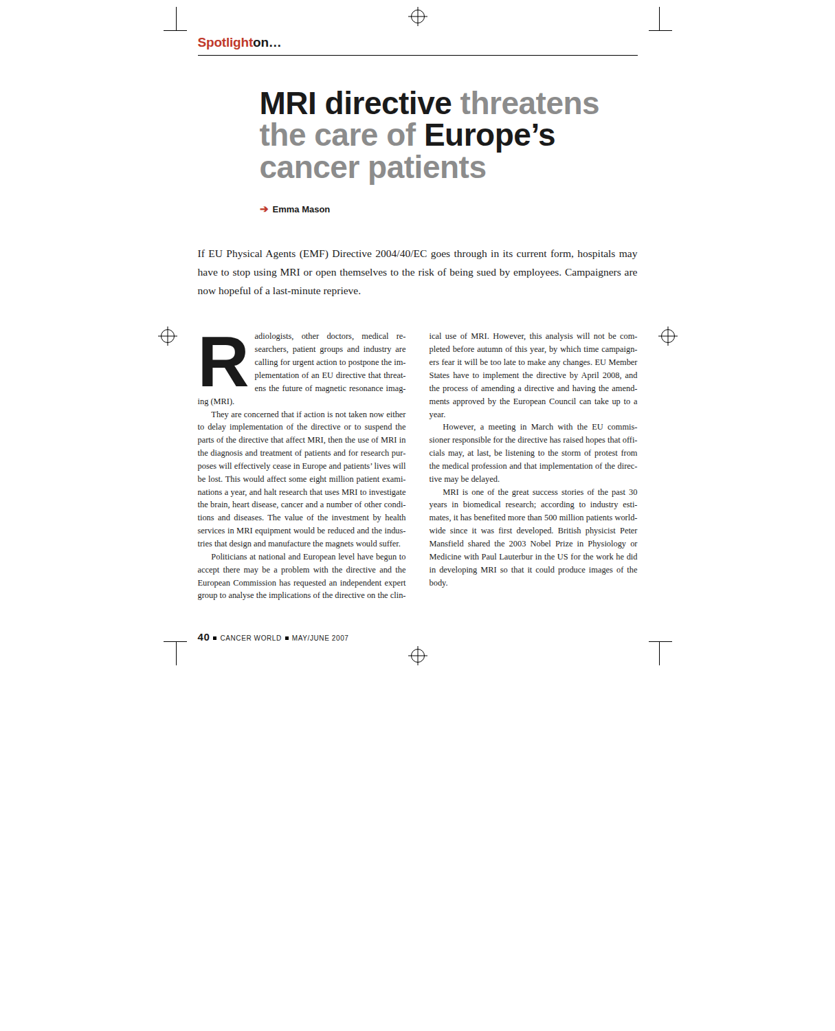Spotlighton…
MRI directive threatens
the care of Europe’s
cancer patients
➔Emma Mason
If EU Physical Agents (EMF) Directive 2004/40/EC goes through in its current form, hospitals may have to stop using MRI or open themselves to the risk of being sued by employees. Campaigners are now hopeful of a last-minute reprieve.
Radiologists, other doctors, medical researchers, patient groups and industry are calling for urgent action to postpone the implementation of an EU directive that threatens the future of magnetic resonance imaging (MRI).
They are concerned that if action is not taken now either to delay implementation of the directive or to suspend the parts of the directive that affect MRI, then the use of MRI in the diagnosis and treatment of patients and for research purposes will effectively cease in Europe and patients’ lives will be lost. This would affect some eight million patient examinations a year, and halt research that uses MRI to investigate the brain, heart disease, cancer and a number of other conditions and diseases. The value of the investment by health services in MRI equipment would be reduced and the industries that design and manufacture the magnets would suffer.
Politicians at national and European level have begun to accept there may be a problem with the directive and the European Commission has requested an independent expert group to analyse the implications of the directive on the clinical use of MRI. However, this analysis will not be completed before autumn of this year, by which time campaigners fear it will be too late to make any changes. EU Member States have to implement the directive by April 2008, and the process of amending a directive and having the amendments approved by the European Council can take up to a year.
However, a meeting in March with the EU commissioner responsible for the directive has raised hopes that officials may, at last, be listening to the storm of protest from the medical profession and that implementation of the directive may be delayed.
MRI is one of the great success stories of the past 30 years in biomedical research; according to industry estimates, it has benefited more than 500 million patients worldwide since it was first developed. British physicist Peter Mansfield shared the 2003 Nobel Prize in Physiology or Medicine with Paul Lauterbur in the US for the work he did in developing MRI so that it could produce images of the body.
40 CANCER WORLD MAY/JUNE 2007